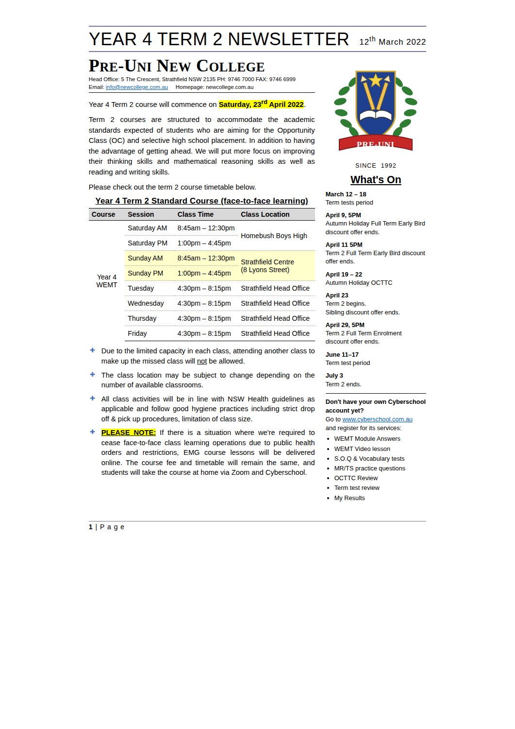YEAR 4 TERM 2 NEWSLETTER
12th March 2022
PRE-UNI NEW COLLEGE
Head Office: 5 The Crescent, Strathfield NSW 2135 PH: 9746 7000 FAX: 9746 6999
Email: info@newcollege.com.au Homepage: newcollege.com.au
Year 4 Term 2 course will commence on Saturday, 23rd April 2022.
Term 2 courses are structured to accommodate the academic standards expected of students who are aiming for the Opportunity Class (OC) and selective high school placement. In addition to having the advantage of getting ahead. We will put more focus on improving their thinking skills and mathematical reasoning skills as well as reading and writing skills.
Please check out the term 2 course timetable below.
Year 4 Term 2 Standard Course (face-to-face learning)
| Course | Session | Class Time | Class Location |
| --- | --- | --- | --- |
| Year 4 WEMT | Saturday AM | 8:45am – 12:30pm | Homebush Boys High |
| Saturday PM | 1:00pm – 4:45pm |
| Sunday AM | 8:45am – 12:30pm | Strathfield Centre (8 Lyons Street) |
| Sunday PM | 1:00pm – 4:45pm |
| Tuesday | 4:30pm – 8:15pm | Strathfield Head Office |
| Wednesday | 4:30pm – 8:15pm | Strathfield Head Office |
| Thursday | 4:30pm – 8:15pm | Strathfield Head Office |
| Friday | 4:30pm – 8:15pm | Strathfield Head Office |
Due to the limited capacity in each class, attending another class to make up the missed class will not be allowed.
The class location may be subject to change depending on the number of available classrooms.
All class activities will be in line with NSW Health guidelines as applicable and follow good hygiene practices including strict drop off & pick up procedures, limitation of class size.
PLEASE NOTE: If there is a situation where we're required to cease face-to-face class learning operations due to public health orders and restrictions, EMG course lessons will be delivered online. The course fee and timetable will remain the same, and students will take the course at home via Zoom and Cyberschool.
PRE-UNI
SINCE 1992
What's On
March 12 – 18
Term tests period
April 9, 5PM
Autumn Holiday Full Term Early Bird discount offer ends.
April 11 5PM
Term 2 Full Term Early Bird discount offer ends.
April 19 – 22
Autumn Holiday OCTTC
April 23
Term 2 begins.
Sibling discount offer ends.
April 29, 5PM
Term 2 Full Term Enrolment discount offer ends.
June 11–17
Term test period
July 3
Term 2 ends.
Don't have your own Cyberschool account yet?
Go to www.cyberschool.com.au
and register for its services:
WEMT Module Answers
WEMT Video lesson
S.O.Q & Vocabulary tests
MR/TS practice questions
OCTTC Review
Term test review
My Results
1 | P a g e